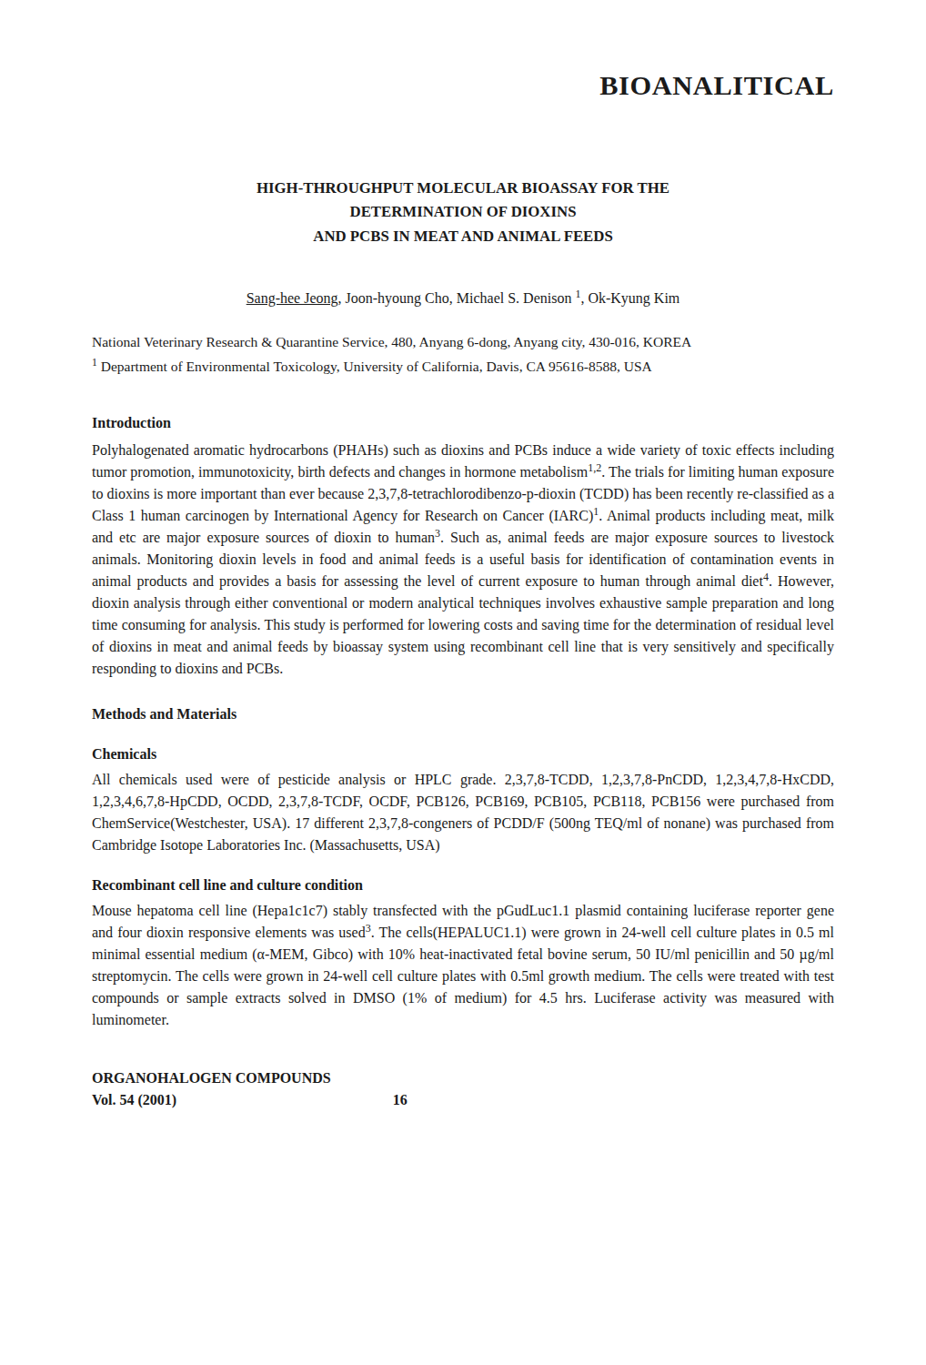BIOANALITICAL
High-Throughput Molecular Bioassay for the
Determination of Dioxins
and PCBs in Meat and Animal Feeds
Sang-hee Jeong, Joon-hyoung Cho, Michael S. Denison 1, Ok-Kyung Kim
National Veterinary Research & Quarantine Service, 480, Anyang 6-dong, Anyang city, 430-016, KOREA
1 Department of Environmental Toxicology, University of California, Davis, CA 95616-8588, USA
Introduction
Polyhalogenated aromatic hydrocarbons (PHAHs) such as dioxins and PCBs induce a wide variety of toxic effects including tumor promotion, immunotoxicity, birth defects and changes in hormone metabolism1,2. The trials for limiting human exposure to dioxins is more important than ever because 2,3,7,8-tetrachlorodibenzo-p-dioxin (TCDD) has been recently re-classified as a Class 1 human carcinogen by International Agency for Research on Cancer (IARC)1. Animal products including meat, milk and etc are major exposure sources of dioxin to human3. Such as, animal feeds are major exposure sources to livestock animals. Monitoring dioxin levels in food and animal feeds is a useful basis for identification of contamination events in animal products and provides a basis for assessing the level of current exposure to human through animal diet4. However, dioxin analysis through either conventional or modern analytical techniques involves exhaustive sample preparation and long time consuming for analysis. This study is performed for lowering costs and saving time for the determination of residual level of dioxins in meat and animal feeds by bioassay system using recombinant cell line that is very sensitively and specifically responding to dioxins and PCBs.
Methods and Materials
Chemicals
All chemicals used were of pesticide analysis or HPLC grade. 2,3,7,8-TCDD, 1,2,3,7,8-PnCDD, 1,2,3,4,7,8-HxCDD, 1,2,3,4,6,7,8-HpCDD, OCDD, 2,3,7,8-TCDF, OCDF, PCB126, PCB169, PCB105, PCB118, PCB156 were purchased from ChemService(Westchester, USA). 17 different 2,3,7,8-congeners of PCDD/F (500ng TEQ/ml of nonane) was purchased from Cambridge Isotope Laboratories Inc. (Massachusetts, USA)
Recombinant cell line and culture condition
Mouse hepatoma cell line (Hepa1c1c7) stably transfected with the pGudLuc1.1 plasmid containing luciferase reporter gene and four dioxin responsive elements was used3. The cells(HEPALUC1.1) were grown in 24-well cell culture plates in 0.5 ml minimal essential medium (α-MEM, Gibco) with 10% heat-inactivated fetal bovine serum, 50 IU/ml penicillin and 50 µg/ml streptomycin. The cells were grown in 24-well cell culture plates with 0.5ml growth medium. The cells were treated with test compounds or sample extracts solved in DMSO (1% of medium) for 4.5 hrs. Luciferase activity was measured with luminometer.
ORGANOHALOGEN COMPOUNDS
Vol. 54 (2001) 16